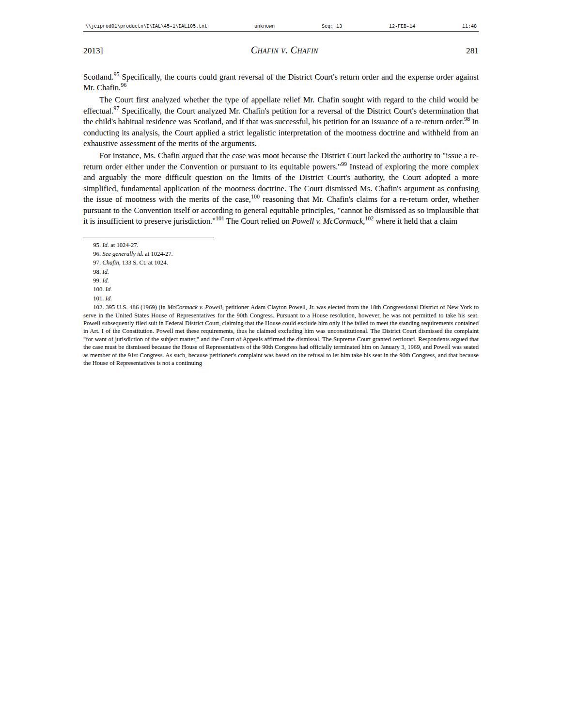\\jciprod01\productn\I\IAL\45-1\IAL105.txt unknown Seq: 13 12-FEB-14 11:48
2013] Chafin v. Chafin 281
Scotland.95 Specifically, the courts could grant reversal of the District Court's return order and the expense order against Mr. Chafin.96
The Court first analyzed whether the type of appellate relief Mr. Chafin sought with regard to the child would be effectual.97 Specifically, the Court analyzed Mr. Chafin's petition for a reversal of the District Court's determination that the child's habitual residence was Scotland, and if that was successful, his petition for an issuance of a re-return order.98 In conducting its analysis, the Court applied a strict legalistic interpretation of the mootness doctrine and withheld from an exhaustive assessment of the merits of the arguments.
For instance, Ms. Chafin argued that the case was moot because the District Court lacked the authority to "issue a re-return order either under the Convention or pursuant to its equitable powers."99 Instead of exploring the more complex and arguably the more difficult question on the limits of the District Court's authority, the Court adopted a more simplified, fundamental application of the mootness doctrine. The Court dismissed Ms. Chafin's argument as confusing the issue of mootness with the merits of the case,100 reasoning that Mr. Chafin's claims for a re-return order, whether pursuant to the Convention itself or according to general equitable principles, "cannot be dismissed as so implausible that it is insufficient to preserve jurisdiction."101 The Court relied on Powell v. McCormack,102 where it held that a claim
95. Id. at 1024-27.
96. See generally id. at 1024-27.
97. Chafin, 133 S. Ct. at 1024.
98. Id.
99. Id.
100. Id.
101. Id.
102. 395 U.S. 486 (1969) (in McCormack v. Powell, petitioner Adam Clayton Powell, Jr. was elected from the 18th Congressional District of New York to serve in the United States House of Representatives for the 90th Congress. Pursuant to a House resolution, however, he was not permitted to take his seat. Powell subsequently filed suit in Federal District Court, claiming that the House could exclude him only if he failed to meet the standing requirements contained in Art. I of the Constitution. Powell met these requirements, thus he claimed excluding him was unconstitutional. The District Court dismissed the complaint "for want of jurisdiction of the subject matter," and the Court of Appeals affirmed the dismissal. The Supreme Court granted certiorari. Respondents argued that the case must be dismissed because the House of Representatives of the 90th Congress had officially terminated him on January 3, 1969, and Powell was seated as member of the 91st Congress. As such, because petitioner's complaint was based on the refusal to let him take his seat in the 90th Congress, and that because the House of Representatives is not a continuing